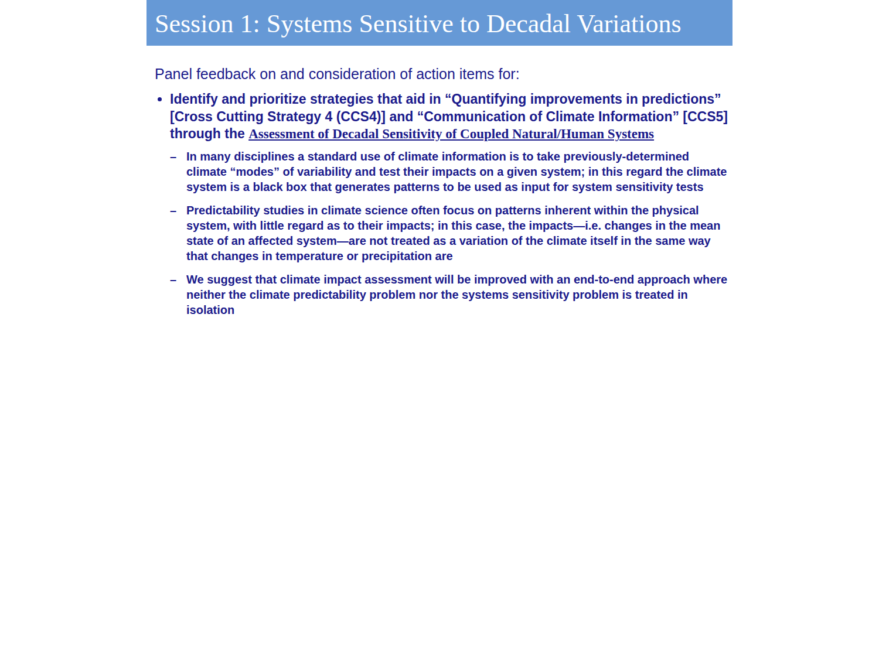Session 1: Systems Sensitive to Decadal Variations
Panel feedback on and consideration of action items for:
Identify and prioritize strategies that aid in “Quantifying improvements in predictions” [Cross Cutting Strategy 4 (CCS4)] and “Communication of Climate Information” [CCS5] through the Assessment of Decadal Sensitivity of Coupled Natural/Human Systems
In many disciplines a standard use of climate information is to take previously-determined climate “modes” of variability and test their impacts on a given system; in this regard the climate system is a black box that generates patterns to be used as input for system sensitivity tests
Predictability studies in climate science often focus on patterns inherent within the physical system, with little regard as to their impacts; in this case, the impacts—i.e. changes in the mean state of an affected system—are not treated as a variation of the climate itself in the same way that changes in temperature or precipitation are
We suggest that climate impact assessment will be improved with an end-to-end approach where neither the climate predictability problem nor the systems sensitivity problem is treated in isolation